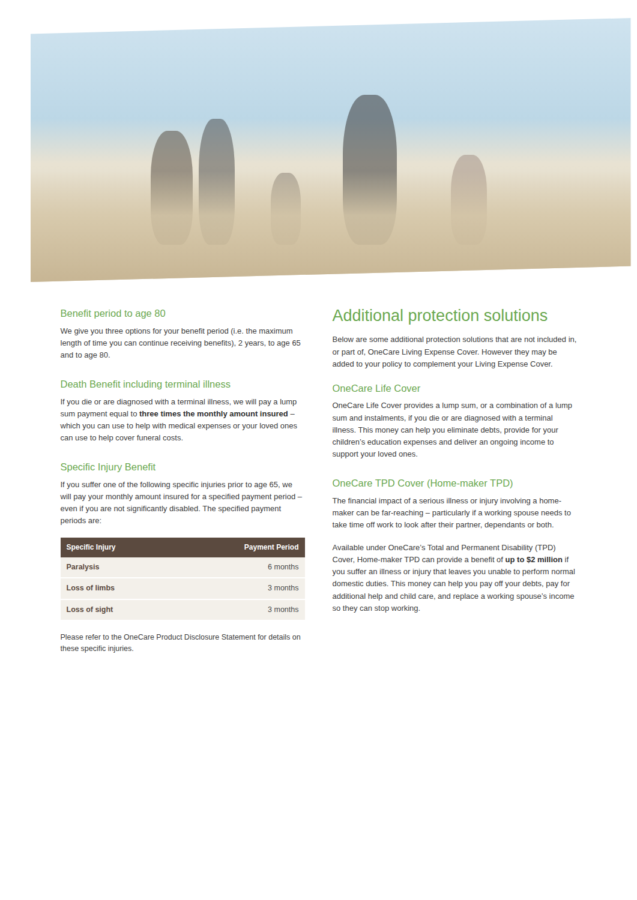Benefit period to age 80
We give you three options for your benefit period (i.e. the maximum length of time you can continue receiving benefits), 2 years, to age 65 and to age 80.
Death Benefit including terminal illness
If you die or are diagnosed with a terminal illness, we will pay a lump sum payment equal to three times the monthly amount insured – which you can use to help with medical expenses or your loved ones can use to help cover funeral costs.
Specific Injury Benefit
If you suffer one of the following specific injuries prior to age 65, we will pay your monthly amount insured for a specified payment period – even if you are not significantly disabled. The specified payment periods are:
| Specific Injury | Payment Period |
| --- | --- |
| Paralysis | 6 months |
| Loss of limbs | 3 months |
| Loss of sight | 3 months |
Please refer to the OneCare Product Disclosure Statement for details on these specific injuries.
Additional protection solutions
Below are some additional protection solutions that are not included in, or part of, OneCare Living Expense Cover. However they may be added to your policy to complement your Living Expense Cover.
OneCare Life Cover
OneCare Life Cover provides a lump sum, or a combination of a lump sum and instalments, if you die or are diagnosed with a terminal illness. This money can help you eliminate debts, provide for your children’s education expenses and deliver an ongoing income to support your loved ones.
OneCare TPD Cover (Home-maker TPD)
The financial impact of a serious illness or injury involving a home-maker can be far-reaching – particularly if a working spouse needs to take time off work to look after their partner, dependants or both.
Available under OneCare’s Total and Permanent Disability (TPD) Cover, Home-maker TPD can provide a benefit of up to $2 million if you suffer an illness or injury that leaves you unable to perform normal domestic duties. This money can help you pay off your debts, pay for additional help and child care, and replace a working spouse’s income so they can stop working.